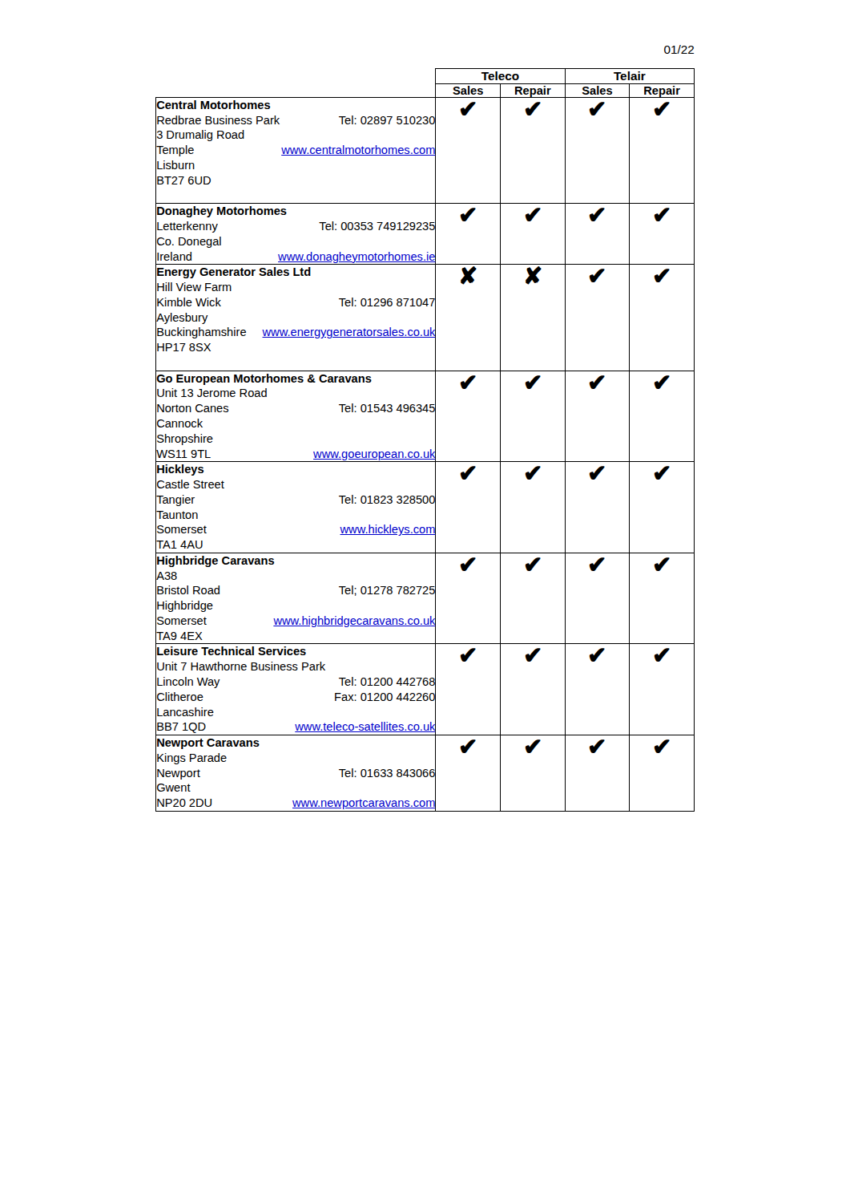01/22
| | Teleco | Telair |
| --- | --- | --- |
| | Sales | Repair | Sales | Repair |
| Central Motorhomes Redbrae Business Park Tel: 02897 510230 3 Drumalig Road Temple www.centralmotorhomes.com Lisburn BT27 6UD | ✔ | ✔ | ✔ | ✔ |
| Donaghey Motorhomes Letterkenny Tel: 00353 749129235 Co. Donegal Ireland www.donagheymotorhomes.ie | ✔ | ✔ | ✔ | ✔ |
| Energy Generator Sales Ltd Hill View Farm Kimble Wick Tel: 01296 871047 Aylesbury Buckinghamshire www.energygeneratorsales.co.uk HP17 8SX | ✘ | ✘ | ✔ | ✔ |
| Go European Motorhomes & Caravans Unit 13 Jerome Road Norton Canes Tel: 01543 496345 Cannock Shropshire WS11 9TL www.goeuropean.co.uk | ✔ | ✔ | ✔ | ✔ |
| Hickleys Castle Street Tangier Tel: 01823 328500 Taunton Somerset www.hickleys.com TA1 4AU | ✔ | ✔ | ✔ | ✔ |
| Highbridge Caravans A38 Bristol Road Tel; 01278 782725 Highbridge Somerset www.highbridgecaravans.co.uk TA9 4EX | ✔ | ✔ | ✔ | ✔ |
| Leisure Technical Services Unit 7 Hawthorne Business Park Lincoln Way Tel: 01200 442768 Clitheroe Fax: 01200 442260 Lancashire BB7 1QD www.teleco-satellites.co.uk | ✔ | ✔ | ✔ | ✔ |
| Newport Caravans Kings Parade Newport Tel: 01633 843066 Gwent NP20 2DU www.newportcaravans.com | ✔ | ✔ | ✔ | ✔ |